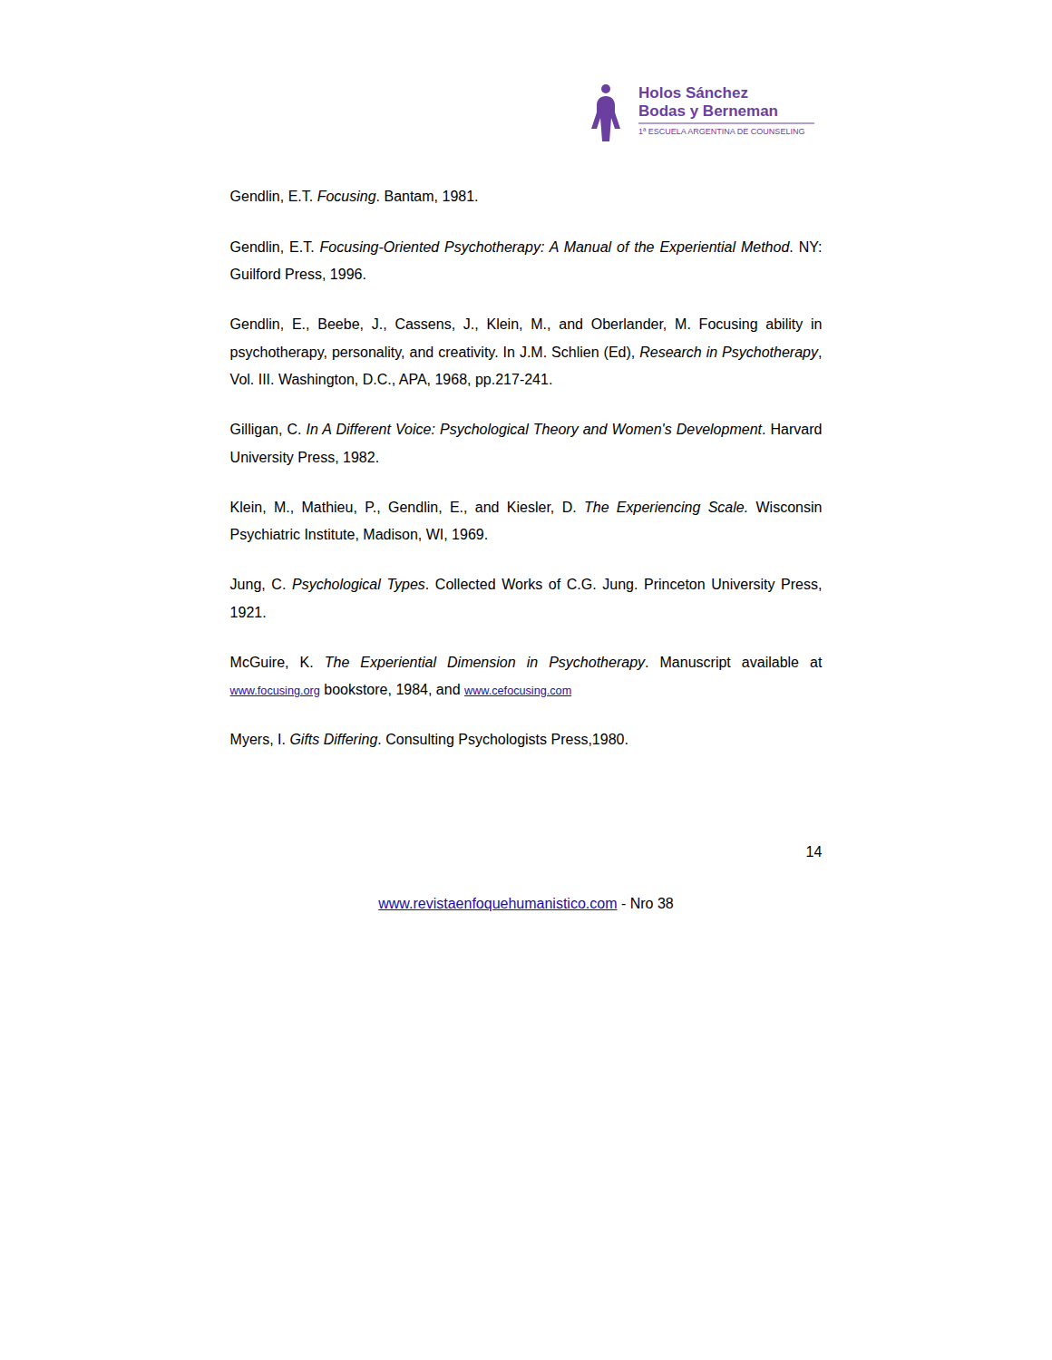Gendlin, E.T. Focusing. Bantam, 1981.
Gendlin, E.T. Focusing-Oriented Psychotherapy: A Manual of the Experiential Method. NY: Guilford Press, 1996.
Gendlin, E., Beebe, J., Cassens, J., Klein, M., and Oberlander, M. Focusing ability in psychotherapy, personality, and creativity. In J.M. Schlien (Ed), Research in Psychotherapy, Vol. III. Washington, D.C., APA, 1968, pp.217-241.
Gilligan, C. In A Different Voice: Psychological Theory and Women's Development. Harvard University Press, 1982.
Klein, M., Mathieu, P., Gendlin, E., and Kiesler, D. The Experiencing Scale. Wisconsin Psychiatric Institute, Madison, WI, 1969.
Jung, C. Psychological Types. Collected Works of C.G. Jung. Princeton University Press, 1921.
McGuire, K. The Experiential Dimension in Psychotherapy. Manuscript available at www.focusing.org bookstore, 1984, and www.cefocusing.com
Myers, I. Gifts Differing. Consulting Psychologists Press,1980.
14
www.revistaenfoquehumanistico.com - Nro 38